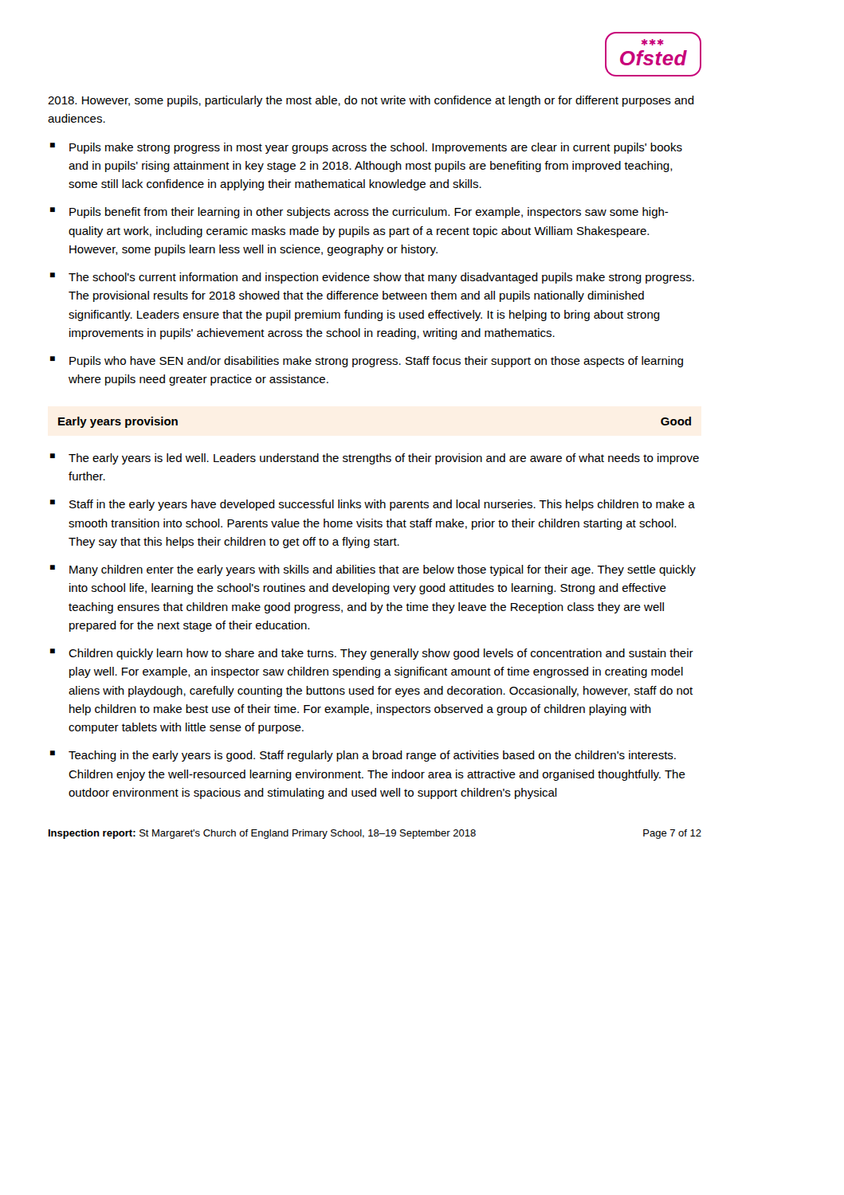✱✱✱ Ofsted
2018. However, some pupils, particularly the most able, do not write with confidence at length or for different purposes and audiences.
Pupils make strong progress in most year groups across the school. Improvements are clear in current pupils' books and in pupils' rising attainment in key stage 2 in 2018. Although most pupils are benefiting from improved teaching, some still lack confidence in applying their mathematical knowledge and skills.
Pupils benefit from their learning in other subjects across the curriculum. For example, inspectors saw some high-quality art work, including ceramic masks made by pupils as part of a recent topic about William Shakespeare. However, some pupils learn less well in science, geography or history.
The school's current information and inspection evidence show that many disadvantaged pupils make strong progress. The provisional results for 2018 showed that the difference between them and all pupils nationally diminished significantly. Leaders ensure that the pupil premium funding is used effectively. It is helping to bring about strong improvements in pupils' achievement across the school in reading, writing and mathematics.
Pupils who have SEN and/or disabilities make strong progress. Staff focus their support on those aspects of learning where pupils need greater practice or assistance.
Early years provision Good
The early years is led well. Leaders understand the strengths of their provision and are aware of what needs to improve further.
Staff in the early years have developed successful links with parents and local nurseries. This helps children to make a smooth transition into school. Parents value the home visits that staff make, prior to their children starting at school. They say that this helps their children to get off to a flying start.
Many children enter the early years with skills and abilities that are below those typical for their age. They settle quickly into school life, learning the school's routines and developing very good attitudes to learning. Strong and effective teaching ensures that children make good progress, and by the time they leave the Reception class they are well prepared for the next stage of their education.
Children quickly learn how to share and take turns. They generally show good levels of concentration and sustain their play well. For example, an inspector saw children spending a significant amount of time engrossed in creating model aliens with playdough, carefully counting the buttons used for eyes and decoration. Occasionally, however, staff do not help children to make best use of their time. For example, inspectors observed a group of children playing with computer tablets with little sense of purpose.
Teaching in the early years is good. Staff regularly plan a broad range of activities based on the children's interests. Children enjoy the well-resourced learning environment. The indoor area is attractive and organised thoughtfully. The outdoor environment is spacious and stimulating and used well to support children's physical
Inspection report: St Margaret's Church of England Primary School, 18–19 September 2018
Page 7 of 12